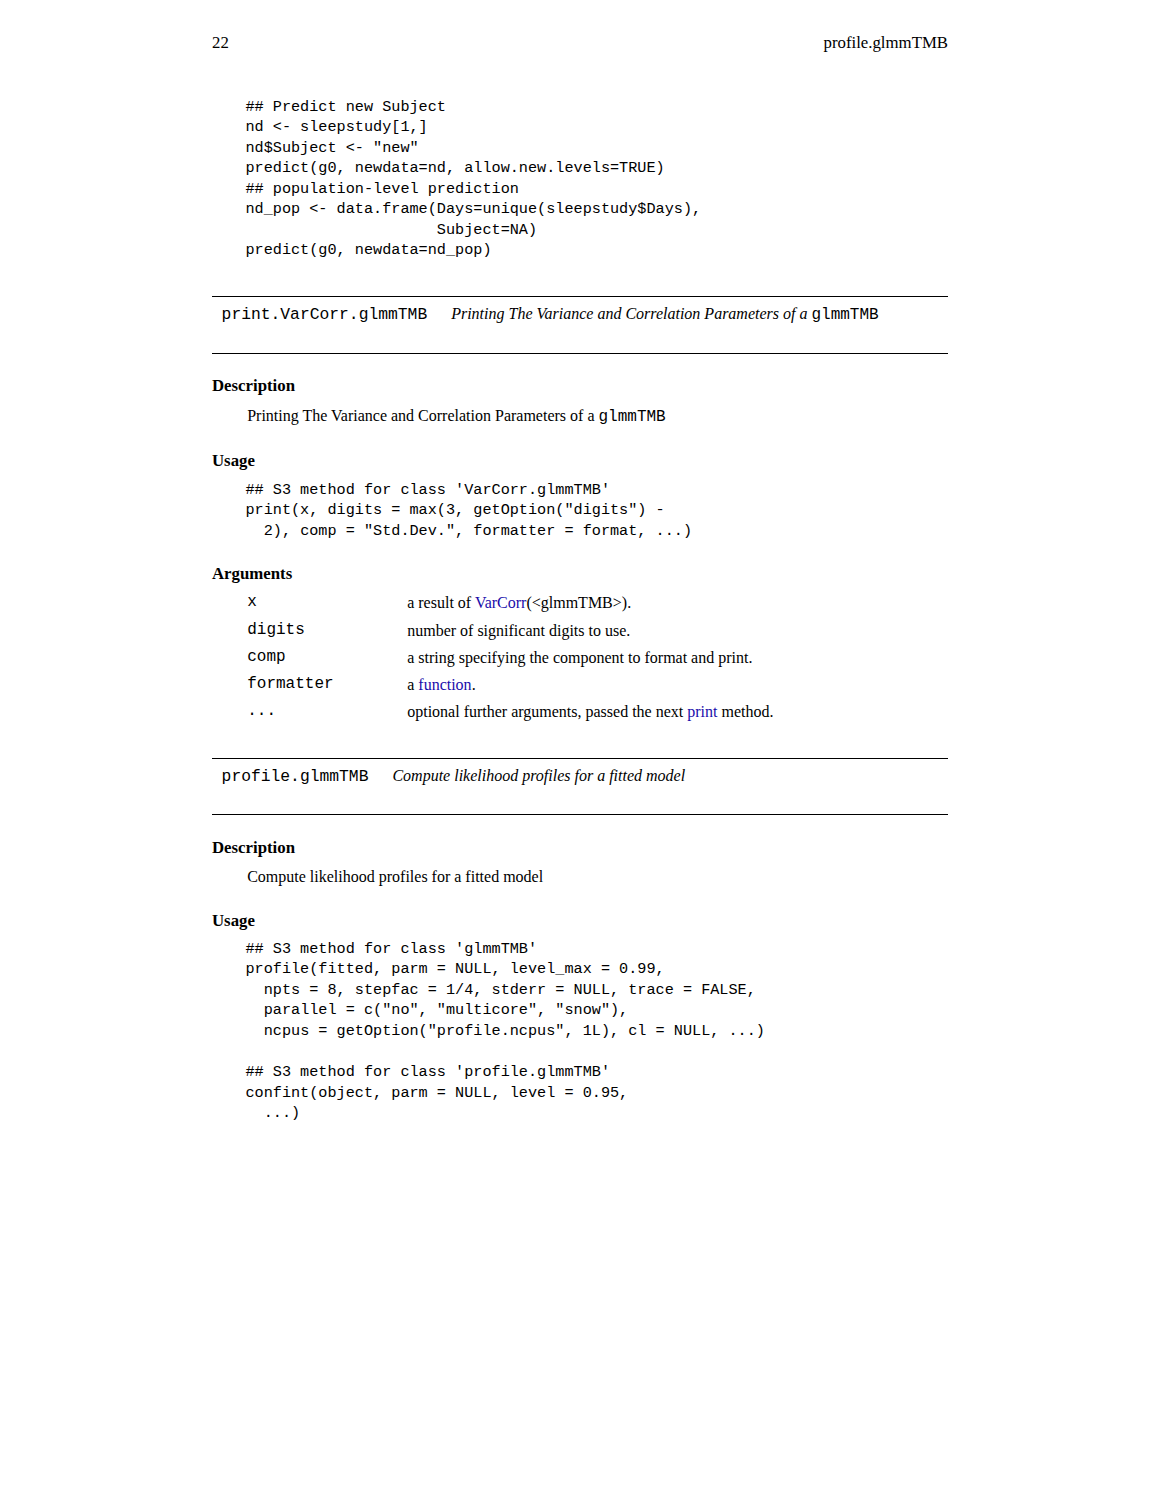22 profile.glmmTMB
## Predict new Subject
nd <- sleepstudy[1,]
nd$Subject <- "new"
predict(g0, newdata=nd, allow.new.levels=TRUE)
## population-level prediction
nd_pop <- data.frame(Days=unique(sleepstudy$Days),
                     Subject=NA)
predict(g0, newdata=nd_pop)
print.VarCorr.glmmTMB Printing The Variance and Correlation Parameters of a glmmTMB
Description
Printing The Variance and Correlation Parameters of a glmmTMB
Usage
## S3 method for class 'VarCorr.glmmTMB'
print(x, digits = max(3, getOption("digits") -
  2), comp = "Std.Dev.", formatter = format, ...)
Arguments
x
a result of VarCorr(<glmmTMB>).
digits
number of significant digits to use.
comp
a string specifying the component to format and print.
formatter
a function.
...
optional further arguments, passed the next print method.
profile.glmmTMB Compute likelihood profiles for a fitted model
Description
Compute likelihood profiles for a fitted model
Usage
## S3 method for class 'glmmTMB'
profile(fitted, parm = NULL, level_max = 0.99,
  npts = 8, stepfac = 1/4, stderr = NULL, trace = FALSE,
  parallel = c("no", "multicore", "snow"),
  ncpus = getOption("profile.ncpus", 1L), cl = NULL, ...)

## S3 method for class 'profile.glmmTMB'
confint(object, parm = NULL, level = 0.95,
  ...)